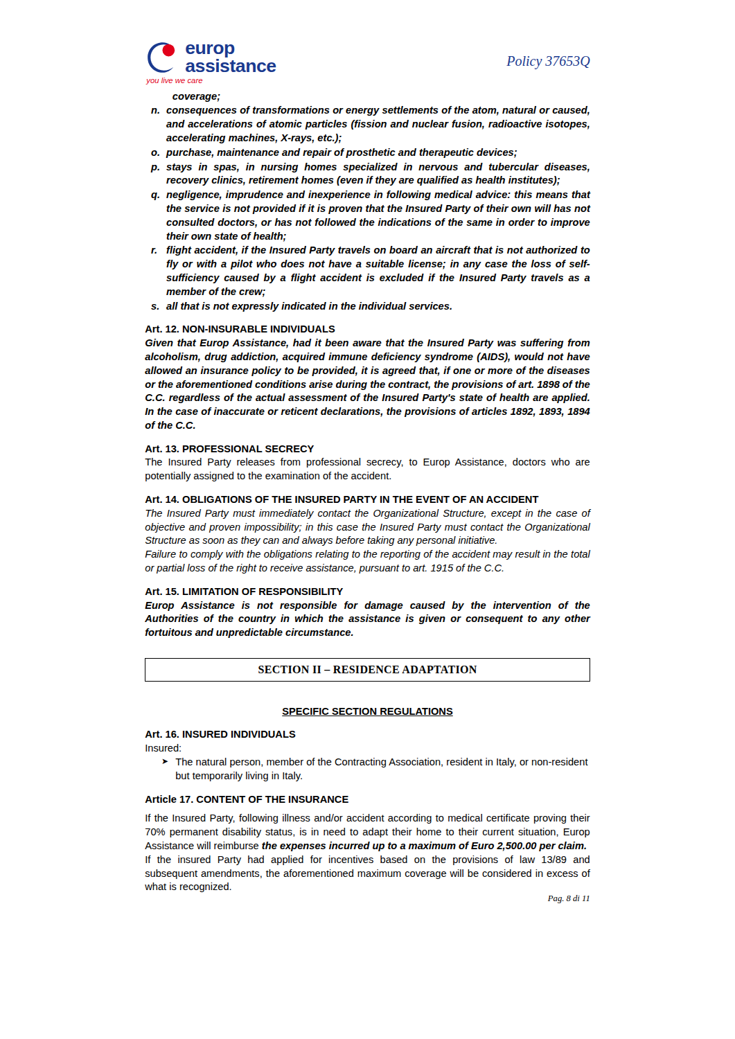europ
assistance
you live we care
Policy 37653Q
coverage;
n. consequences of transformations or energy settlements of the atom, natural or caused, and accelerations of atomic particles (fission and nuclear fusion, radioactive isotopes, accelerating machines, X-rays, etc.);
o. purchase, maintenance and repair of prosthetic and therapeutic devices;
p. stays in spas, in nursing homes specialized in nervous and tubercular diseases, recovery clinics, retirement homes (even if they are qualified as health institutes);
q. negligence, imprudence and inexperience in following medical advice: this means that the service is not provided if it is proven that the Insured Party of their own will has not consulted doctors, or has not followed the indications of the same in order to improve their own state of health;
r. flight accident, if the Insured Party travels on board an aircraft that is not authorized to fly or with a pilot who does not have a suitable license; in any case the loss of self-sufficiency caused by a flight accident is excluded if the Insured Party travels as a member of the crew;
s. all that is not expressly indicated in the individual services.
Art. 12. NON-INSURABLE INDIVIDUALS
Given that Europ Assistance, had it been aware that the Insured Party was suffering from alcoholism, drug addiction, acquired immune deficiency syndrome (AIDS), would not have allowed an insurance policy to be provided, it is agreed that, if one or more of the diseases or the aforementioned conditions arise during the contract, the provisions of art. 1898 of the C.C. regardless of the actual assessment of the Insured Party's state of health are applied. In the case of inaccurate or reticent declarations, the provisions of articles 1892, 1893, 1894 of the C.C.
Art. 13. PROFESSIONAL SECRECY
The Insured Party releases from professional secrecy, to Europ Assistance, doctors who are potentially assigned to the examination of the accident.
Art. 14. OBLIGATIONS OF THE INSURED PARTY IN THE EVENT OF AN ACCIDENT
The Insured Party must immediately contact the Organizational Structure, except in the case of objective and proven impossibility; in this case the Insured Party must contact the Organizational Structure as soon as they can and always before taking any personal initiative.
Failure to comply with the obligations relating to the reporting of the accident may result in the total or partial loss of the right to receive assistance, pursuant to art. 1915 of the C.C.
Art. 15. LIMITATION OF RESPONSIBILITY
Europ Assistance is not responsible for damage caused by the intervention of the Authorities of the country in which the assistance is given or consequent to any other fortuitous and unpredictable circumstance.
SECTION II – RESIDENCE ADAPTATION
SPECIFIC SECTION REGULATIONS
Art. 16. INSURED INDIVIDUALS
Insured:
The natural person, member of the Contracting Association, resident in Italy, or non-resident but temporarily living in Italy.
Article 17. CONTENT OF THE INSURANCE
If the Insured Party, following illness and/or accident according to medical certificate proving their 70% permanent disability status, is in need to adapt their home to their current situation, Europ Assistance will reimburse the expenses incurred up to a maximum of Euro 2,500.00 per claim.
If the insured Party had applied for incentives based on the provisions of law 13/89 and subsequent amendments, the aforementioned maximum coverage will be considered in excess of what is recognized.
Pag. 8 di 11